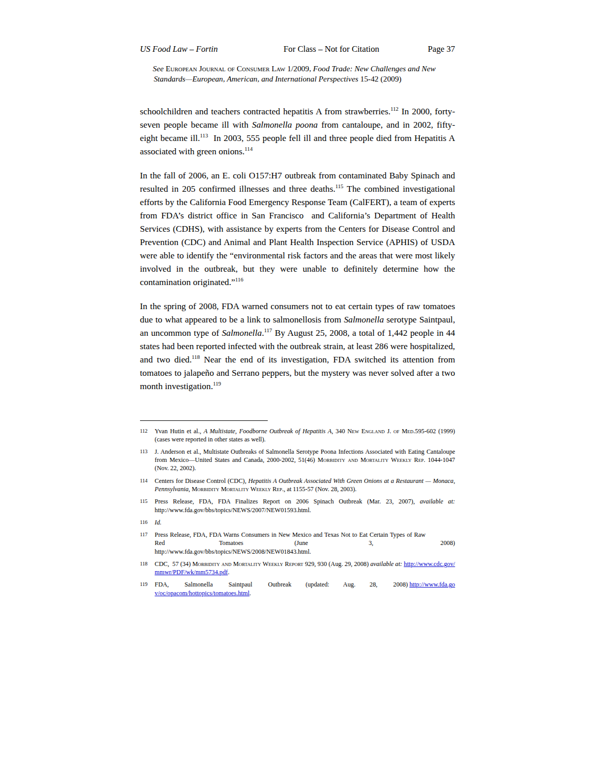US Food Law – Fortin
For Class – Not for Citation
Page 37
See European Journal of Consumer Law 1/2009, Food Trade: New Challenges and New Standards—European, American, and International Perspectives 15-42 (2009)
schoolchildren and teachers contracted hepatitis A from strawberries.112 In 2000, forty-seven people became ill with Salmonella poona from cantaloupe, and in 2002, fifty-eight became ill.113 In 2003, 555 people fell ill and three people died from Hepatitis A associated with green onions.114
In the fall of 2006, an E. coli O157:H7 outbreak from contaminated Baby Spinach and resulted in 205 confirmed illnesses and three deaths.115 The combined investigational efforts by the California Food Emergency Response Team (CalFERT), a team of experts from FDA’s district office in San Francisco and California’s Department of Health Services (CDHS), with assistance by experts from the Centers for Disease Control and Prevention (CDC) and Animal and Plant Health Inspection Service (APHIS) of USDA were able to identify the “environmental risk factors and the areas that were most likely involved in the outbreak, but they were unable to definitely determine how the contamination originated.”116
In the spring of 2008, FDA warned consumers not to eat certain types of raw tomatoes due to what appeared to be a link to salmonellosis from Salmonella serotype Saintpaul, an uncommon type of Salmonella.117 By August 25, 2008, a total of 1,442 people in 44 states had been reported infected with the outbreak strain, at least 286 were hospitalized, and two died.118 Near the end of its investigation, FDA switched its attention from tomatoes to jalapeño and Serrano peppers, but the mystery was never solved after a two month investigation.119
112
Yvan Hutin et al., A Multistate, Foodborne Outbreak of Hepatitis A, 340 New England J. of Med. 595-602 (1999) (cases were reported in other states as well).
113
J. Anderson et al., Multistate Outbreaks of Salmonella Serotype Poona Infections Associated with Eating Cantaloupe from Mexico—United States and Canada, 2000-2002, 51(46) Morbidity and Mortality Weekly Rep. 1044-1047 (Nov. 22, 2002).
114
Centers for Disease Control (CDC), Hepatitis A Outbreak Associated With Green Onions at a Restaurant — Monaca, Pennsylvania, Morbidity Mortality Weekly Rep., at 1155-57 (Nov. 28, 2003).
115
Press Release, FDA, FDA Finalizes Report on 2006 Spinach Outbreak (Mar. 23, 2007), available at: http://www.fda.gov/bbs/topics/NEWS/2007/NEW01593.html.
116
Id.
117
Press Release, FDA, FDA Warns Consumers in New Mexico and Texas Not to Eat Certain Types of Raw Red Tomatoes (June 3, 2008) http://www.fda.gov/bbs/topics/NEWS/2008/NEW01843.html.
118
CDC, 57 (34) Morbidity and Mortality Weekly Report 929, 930 (Aug. 29, 2008) available at: http://www.cdc.gov/mmwr/PDF/wk/mm5734.pdf.
119
FDA, Salmonella Saintpaul Outbreak (updated: Aug. 28, 2008) http://www.fda.gov/oc/opacom/hottopics/tomatoes.html.